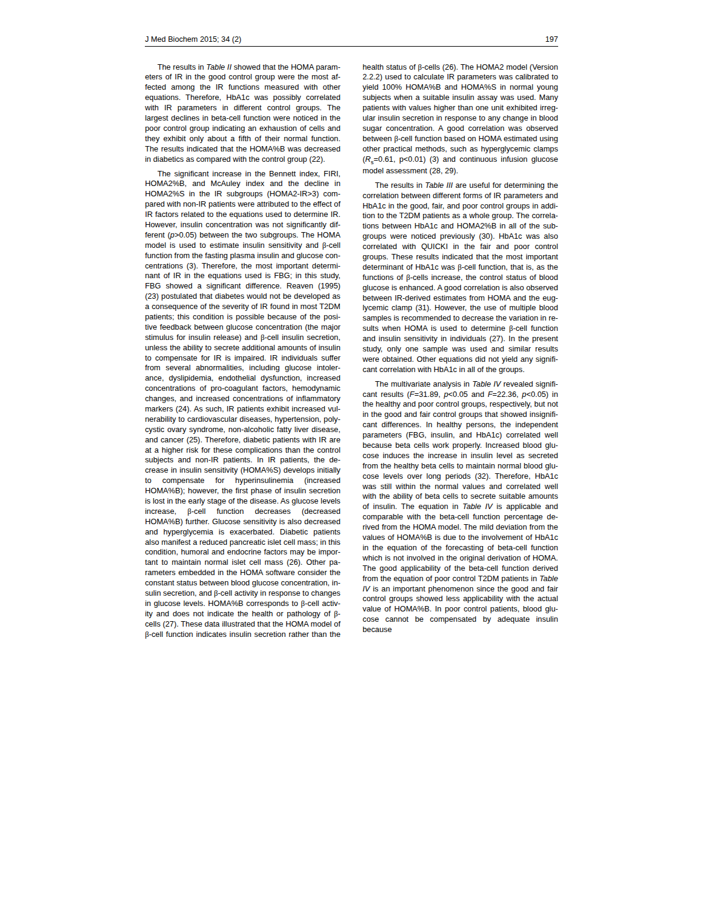J Med Biochem 2015; 34 (2) 197
The results in Table II showed that the HOMA parameters of IR in the good control group were the most affected among the IR functions measured with other equations. Therefore, HbA1c was possibly correlated with IR parameters in different control groups. The largest declines in beta-cell function were noticed in the poor control group indicating an exhaustion of cells and they exhibit only about a fifth of their normal function. The results indicated that the HOMA%B was decreased in diabetics as compared with the control group (22).
The significant increase in the Bennett index, FIRI, HOMA2%B, and McAuley index and the decline in HOMA2%S in the IR subgroups (HOMA2-IR>3) compared with non-IR patients were attributed to the effect of IR factors related to the equations used to determine IR. However, insulin concentration was not significantly different (p>0.05) between the two subgroups. The HOMA model is used to estimate insulin sensitivity and β-cell function from the fasting plasma insulin and glucose concentrations (3). Therefore, the most important determinant of IR in the equations used is FBG; in this study, FBG showed a significant difference. Reaven (1995) (23) postulated that diabetes would not be developed as a consequence of the severity of IR found in most T2DM patients; this condition is possible because of the positive feedback between glucose concentration (the major stimulus for insulin release) and β-cell insulin secretion, unless the ability to secrete additional amounts of insulin to compensate for IR is impaired. IR individuals suffer from several abnormalities, including glucose intolerance, dyslipidemia, endothelial dysfunction, increased concentrations of pro-coagulant factors, hemodynamic changes, and increased concentrations of inflammatory markers (24). As such, IR patients exhibit increased vulnerability to cardiovascular diseases, hypertension, polycystic ovary syndrome, non-alcoholic fatty liver disease, and cancer (25). Therefore, diabetic patients with IR are at a higher risk for these complications than the control subjects and non-IR patients. In IR patients, the decrease in insulin sensitivity (HOMA%S) develops initially to compensate for hyperinsulinemia (increased HOMA%B); however, the first phase of insulin secretion is lost in the early stage of the disease. As glucose levels increase, β-cell function decreases (decreased HOMA%B) further. Glucose sensitivity is also decreased and hyperglycemia is exacerbated. Diabetic patients also manifest a reduced pancreatic islet cell mass; in this condition, humoral and endocrine factors may be important to maintain normal islet cell mass (26). Other parameters embedded in the HOMA software consider the constant status between blood glucose concentration, insulin secretion, and β-cell activity in response to changes in glucose levels. HOMA%B corresponds to β-cell activity and does not indicate the health or pathology of β-cells (27). These data illustrated that the HOMA model of β-cell function indicates insulin secretion rather than the health status of β-cells (26). The HOMA2 model (Version 2.2.2) used to calculate IR parameters was calibrated to yield 100% HOMA%B and HOMA%S in normal young subjects when a suitable insulin assay was used. Many patients with values higher than one unit exhibited irregular insulin secretion in response to any change in blood sugar concentration. A good correlation was observed between β-cell function based on HOMA estimated using other practical methods, such as hyperglycemic clamps (Rs=0.61, p<0.01) (3) and continuous infusion glucose model assessment (28, 29).
The results in Table III are useful for determining the correlation between different forms of IR parameters and HbA1c in the good, fair, and poor control groups in addition to the T2DM patients as a whole group. The correlations between HbA1c and HOMA2%B in all of the subgroups were noticed previously (30). HbA1c was also correlated with QUICKI in the fair and poor control groups. These results indicated that the most important determinant of HbA1c was β-cell function, that is, as the functions of β-cells increase, the control status of blood glucose is enhanced. A good correlation is also observed between IR-derived estimates from HOMA and the euglycemic clamp (31). However, the use of multiple blood samples is recommended to decrease the variation in results when HOMA is used to determine β-cell function and insulin sensitivity in individuals (27). In the present study, only one sample was used and similar results were obtained. Other equations did not yield any significant correlation with HbA1c in all of the groups.
The multivariate analysis in Table IV revealed significant results (F=31.89, p<0.05 and F=22.36, p<0.05) in the healthy and poor control groups, respectively, but not in the good and fair control groups that showed insignificant differences. In healthy persons, the independent parameters (FBG, insulin, and HbA1c) correlated well because beta cells work properly. Increased blood glucose induces the increase in insulin level as secreted from the healthy beta cells to maintain normal blood glucose levels over long periods (32). Therefore, HbA1c was still within the normal values and correlated well with the ability of beta cells to secrete suitable amounts of insulin. The equation in Table IV is applicable and comparable with the beta-cell function percentage derived from the HOMA model. The mild deviation from the values of HOMA%B is due to the involvement of HbA1c in the equation of the forecasting of beta-cell function which is not involved in the original derivation of HOMA. The good applicability of the beta-cell function derived from the equation of poor control T2DM patients in Table IV is an important phenomenon since the good and fair control groups showed less applicability with the actual value of HOMA%B. In poor control patients, blood glucose cannot be compensated by adequate insulin because